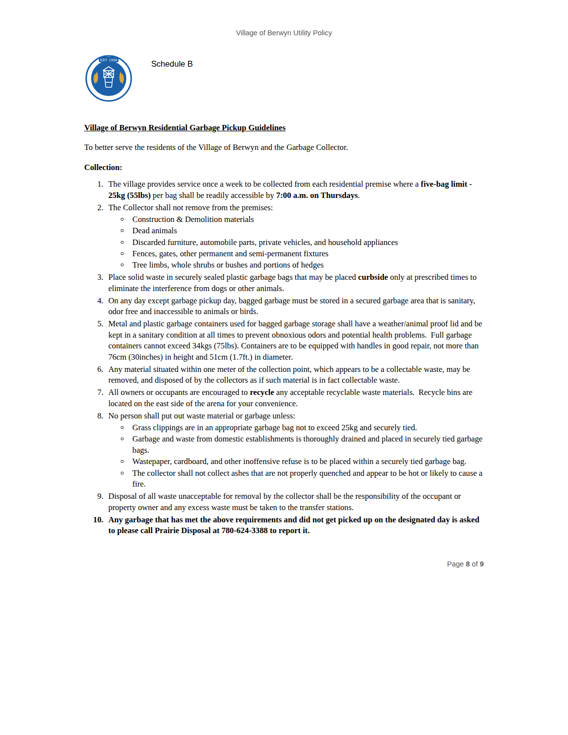Village of Berwyn Utility Policy
EST. 1936
Schedule B
Village of Berwyn Residential Garbage Pickup Guidelines
To better serve the residents of the Village of Berwyn and the Garbage Collector.
Collection:
The village provides service once a week to be collected from each residential premise where a five-bag limit - 25kg (55lbs) per bag shall be readily accessible by 7:00 a.m. on Thursdays.
The Collector shall not remove from the premises:
Construction & Demolition materials
Dead animals
Discarded furniture, automobile parts, private vehicles, and household appliances
Fences, gates, other permanent and semi-permanent fixtures
Tree limbs, whole shrubs or bushes and portions of hedges
Place solid waste in securely sealed plastic garbage bags that may be placed curbside only at prescribed times to eliminate the interference from dogs or other animals.
On any day except garbage pickup day, bagged garbage must be stored in a secured garbage area that is sanitary, odor free and inaccessible to animals or birds.
Metal and plastic garbage containers used for bagged garbage storage shall have a weather/animal proof lid and be kept in a sanitary condition at all times to prevent obnoxious odors and potential health problems. Full garbage containers cannot exceed 34kgs (75lbs). Containers are to be equipped with handles in good repair, not more than 76cm (30inches) in height and 51cm (1.7ft.) in diameter.
Any material situated within one meter of the collection point, which appears to be a collectable waste, may be removed, and disposed of by the collectors as if such material is in fact collectable waste.
All owners or occupants are encouraged to recycle any acceptable recyclable waste materials. Recycle bins are located on the east side of the arena for your convenience.
No person shall put out waste material or garbage unless:
Grass clippings are in an appropriate garbage bag not to exceed 25kg and securely tied.
Garbage and waste from domestic establishments is thoroughly drained and placed in securely tied garbage bags.
Wastepaper, cardboard, and other inoffensive refuse is to be placed within a securely tied garbage bag.
The collector shall not collect ashes that are not properly quenched and appear to be hot or likely to cause a fire.
Disposal of all waste unacceptable for removal by the collector shall be the responsibility of the occupant or property owner and any excess waste must be taken to the transfer stations.
Any garbage that has met the above requirements and did not get picked up on the designated day is asked to please call Prairie Disposal at 780-624-3388 to report it.
Page 8 of 9